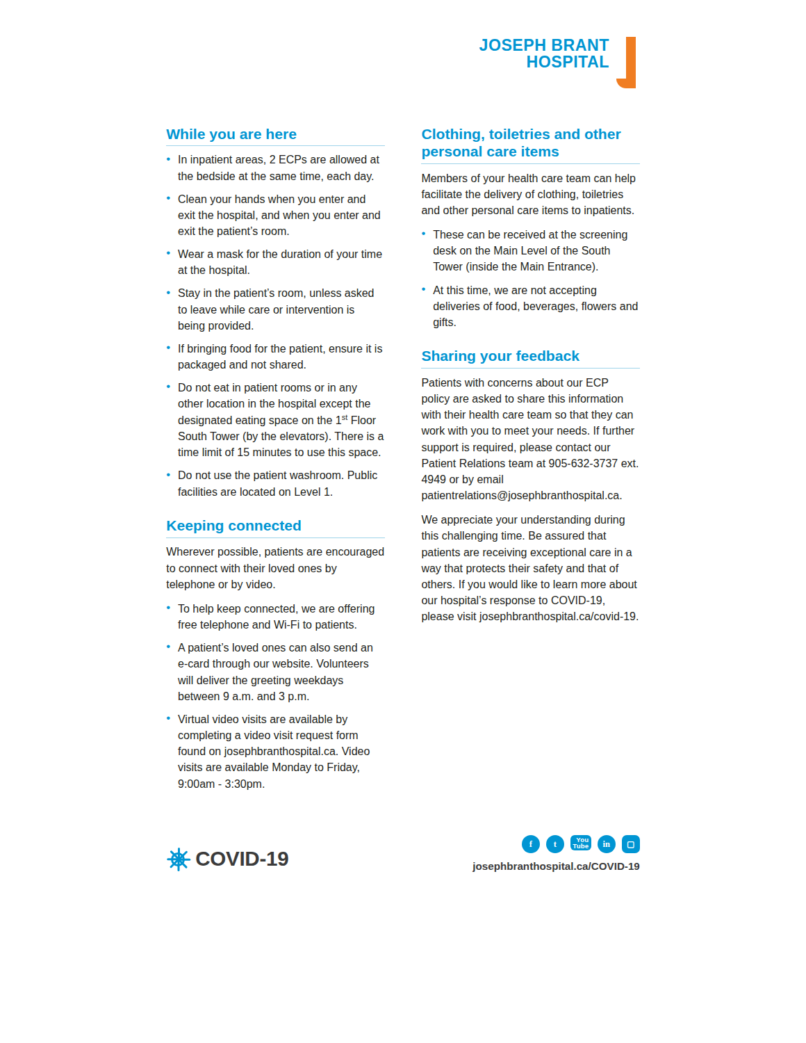Joseph Brant
Hospital
While you are here
In inpatient areas, 2 ECPs are allowed at the bedside at the same time, each day.
Clean your hands when you enter and exit the hospital, and when you enter and exit the patient’s room.
Wear a mask for the duration of your time at the hospital.
Stay in the patient’s room, unless asked to leave while care or intervention is being provided.
If bringing food for the patient, ensure it is packaged and not shared.
Do not eat in patient rooms or in any other location in the hospital except the designated eating space on the 1st Floor South Tower (by the elevators). There is a time limit of 15 minutes to use this space.
Do not use the patient washroom. Public facilities are located on Level 1.
Keeping connected
Wherever possible, patients are encouraged to connect with their loved ones by telephone or by video.
To help keep connected, we are offering free telephone and Wi-Fi to patients.
A patient’s loved ones can also send an e-card through our website. Volunteers will deliver the greeting weekdays between 9 a.m. and 3 p.m.
Virtual video visits are available by completing a video visit request form found on josephbranthospital.ca. Video visits are available Monday to Friday, 9:00am - 3:30pm.
Clothing, toiletries and other personal care items
Members of your health care team can help facilitate the delivery of clothing, toiletries and other personal care items to inpatients.
These can be received at the screening desk on the Main Level of the South Tower (inside the Main Entrance).
At this time, we are not accepting deliveries of food, beverages, flowers and gifts.
Sharing your feedback
Patients with concerns about our ECP policy are asked to share this information with their health care team so that they can work with you to meet your needs. If further support is required, please contact our Patient Relations team at 905-632-3737 ext. 4949 or by email patientrelations@josephbranthospital.ca.
We appreciate your understanding during this challenging time. Be assured that patients are receiving exceptional care in a way that protects their safety and that of others. If you would like to learn more about our hospital’s response to COVID-19, please visit josephbranthospital.ca/covid-19.
COVID-19
f t You
Tube in ▢
josephbranthospital.ca/COVID-19